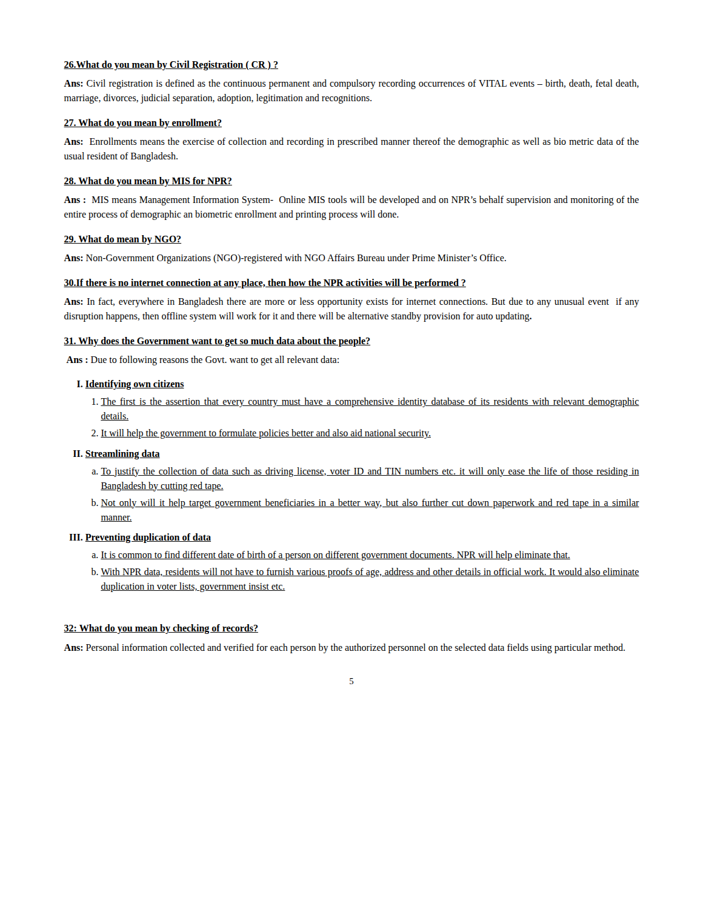26.What do you mean by Civil Registration ( CR ) ?
Ans: Civil registration is defined as the continuous permanent and compulsory recording occurrences of VITAL events – birth, death, fetal death, marriage, divorces, judicial separation, adoption, legitimation and recognitions.
27. What do you mean by enrollment?
Ans: Enrollments means the exercise of collection and recording in prescribed manner thereof the demographic as well as bio metric data of the usual resident of Bangladesh.
28. What do you mean by MIS for NPR?
Ans : MIS means Management Information System- Online MIS tools will be developed and on NPR’s behalf supervision and monitoring of the entire process of demographic an biometric enrollment and printing process will done.
29. What do mean by NGO?
Ans: Non-Government Organizations (NGO)-registered with NGO Affairs Bureau under Prime Minister’s Office.
30.If there is no internet connection at any place, then how the NPR activities will be performed ?
Ans: In fact, everywhere in Bangladesh there are more or less opportunity exists for internet connections. But due to any unusual event if any disruption happens, then offline system will work for it and there will be alternative standby provision for auto updating.
31. Why does the Government want to get so much data about the people?
Ans : Due to following reasons the Govt. want to get all relevant data:
Identifying own citizens
The first is the assertion that every country must have a comprehensive identity database of its residents with relevant demographic details.
It will help the government to formulate policies better and also aid national security.
Streamlining data
To justify the collection of data such as driving license, voter ID and TIN numbers etc. it will only ease the life of those residing in Bangladesh by cutting red tape.
Not only will it help target government beneficiaries in a better way, but also further cut down paperwork and red tape in a similar manner.
Preventing duplication of data
It is common to find different date of birth of a person on different government documents. NPR will help eliminate that.
With NPR data, residents will not have to furnish various proofs of age, address and other details in official work. It would also eliminate duplication in voter lists, government insist etc.
32: What do you mean by checking of records?
Ans: Personal information collected and verified for each person by the authorized personnel on the selected data fields using particular method.
5